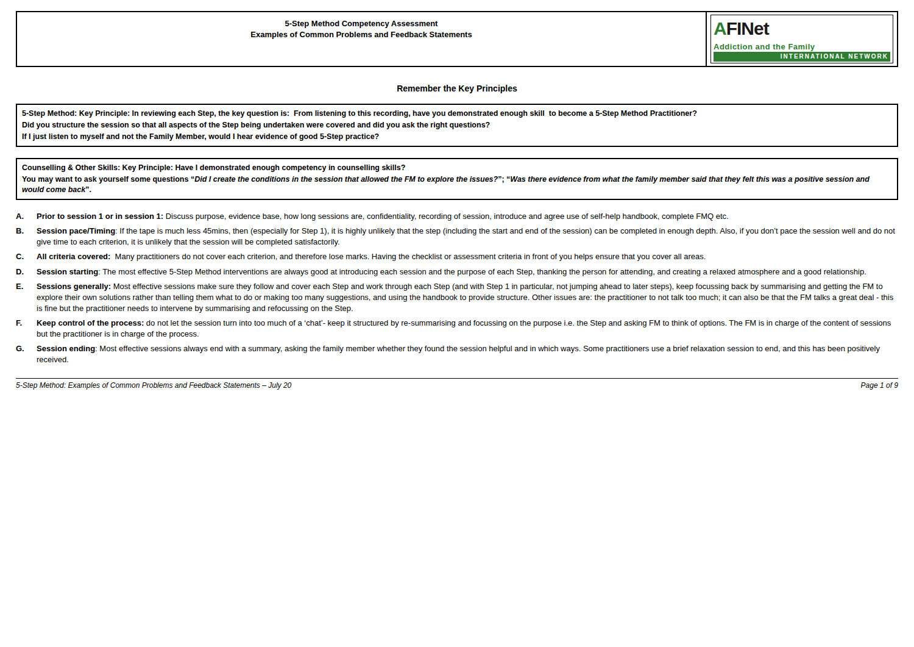5-Step Method Competency Assessment
Examples of Common Problems and Feedback Statements
AFINet
Addiction and the Family
INTERNATIONAL NETWORK
Remember the Key Principles
5-Step Method: Key Principle: In reviewing each Step, the key question is: From listening to this recording, have you demonstrated enough skill to become a 5-Step Method Practitioner?
Did you structure the session so that all aspects of the Step being undertaken were covered and did you ask the right questions?
If I just listen to myself and not the Family Member, would I hear evidence of good 5-Step practice?
Counselling & Other Skills: Key Principle: Have I demonstrated enough competency in counselling skills?
You may want to ask yourself some questions “Did I create the conditions in the session that allowed the FM to explore the issues?”; “Was there evidence from what the family member said that they felt this was a positive session and would come back”.
A. Prior to session 1 or in session 1: Discuss purpose, evidence base, how long sessions are, confidentiality, recording of session, introduce and agree use of self-help handbook, complete FMQ etc.
B. Session pace/Timing: If the tape is much less 45mins, then (especially for Step 1), it is highly unlikely that the step (including the start and end of the session) can be completed in enough depth. Also, if you don’t pace the session well and do not give time to each criterion, it is unlikely that the session will be completed satisfactorily.
C. All criteria covered: Many practitioners do not cover each criterion, and therefore lose marks. Having the checklist or assessment criteria in front of you helps ensure that you cover all areas.
D. Session starting: The most effective 5-Step Method interventions are always good at introducing each session and the purpose of each Step, thanking the person for attending, and creating a relaxed atmosphere and a good relationship.
E. Sessions generally: Most effective sessions make sure they follow and cover each Step and work through each Step (and with Step 1 in particular, not jumping ahead to later steps), keep focussing back by summarising and getting the FM to explore their own solutions rather than telling them what to do or making too many suggestions, and using the handbook to provide structure. Other issues are: the practitioner to not talk too much; it can also be that the FM talks a great deal - this is fine but the practitioner needs to intervene by summarising and refocussing on the Step.
F. Keep control of the process: do not let the session turn into too much of a ‘chat’- keep it structured by re-summarising and focussing on the purpose i.e. the Step and asking FM to think of options. The FM is in charge of the content of sessions but the practitioner is in charge of the process.
G. Session ending: Most effective sessions always end with a summary, asking the family member whether they found the session helpful and in which ways. Some practitioners use a brief relaxation session to end, and this has been positively received.
5-Step Method: Examples of Common Problems and Feedback Statements – July 20 Page 1 of 9